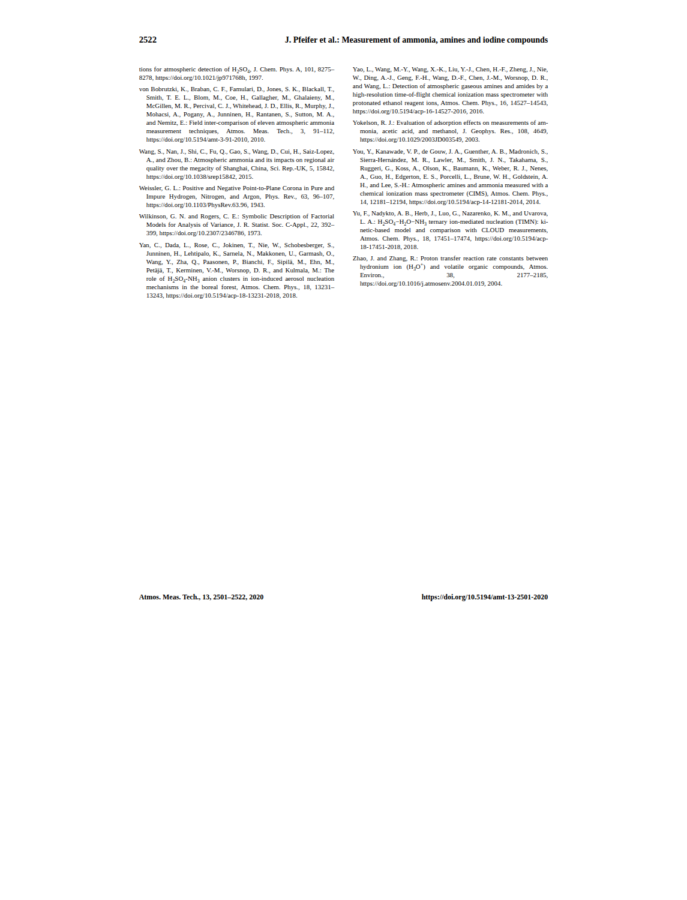2522 J. Pfeifer et al.: Measurement of ammonia, amines and iodine compounds
tions for atmospheric detection of H2SO4, J. Chem. Phys. A, 101, 8275–8278, https://doi.org/10.1021/jp971768h, 1997.
von Bobrutzki, K., Braban, C. F., Famulari, D., Jones, S. K., Blackall, T., Smith, T. E. L., Blom, M., Coe, H., Gallagher, M., Ghalaieny, M., McGillen, M. R., Percival, C. J., Whitehead, J. D., Ellis, R., Murphy, J., Mohacsi, A., Pogany, A., Junninen, H., Rantanen, S., Sutton, M. A., and Nemitz, E.: Field inter-comparison of eleven atmospheric ammonia measurement techniques, Atmos. Meas. Tech., 3, 91–112, https://doi.org/10.5194/amt-3-91-2010, 2010.
Wang, S., Nan, J., Shi, C., Fu, Q., Gao, S., Wang, D., Cui, H., Saiz-Lopez, A., and Zhou, B.: Atmospheric ammonia and its impacts on regional air quality over the megacity of Shanghai, China, Sci. Rep.-UK, 5, 15842, https://doi.org/10.1038/srep15842, 2015.
Weissler, G. L.: Positive and Negative Point-to-Plane Corona in Pure and Impure Hydrogen, Nitrogen, and Argon, Phys. Rev., 63, 96–107, https://doi.org/10.1103/PhysRev.63.96, 1943.
Wilkinson, G. N. and Rogers, C. E.: Symbolic Description of Factorial Models for Analysis of Variance, J. R. Statist. Soc. C-Appl., 22, 392–399, https://doi.org/10.2307/2346786, 1973.
Yan, C., Dada, L., Rose, C., Jokinen, T., Nie, W., Schobesberger, S., Junninen, H., Lehtipalo, K., Sarnela, N., Makkonen, U., Garmash, O., Wang, Y., Zha, Q., Paasonen, P., Bianchi, F., Sipilä, M., Ehn, M., Petäjä, T., Kerminen, V.-M., Worsnop, D. R., and Kulmala, M.: The role of H2SO4-NH3 anion clusters in ion-induced aerosol nucleation mechanisms in the boreal forest, Atmos. Chem. Phys., 18, 13231–13243, https://doi.org/10.5194/acp-18-13231-2018, 2018.
Yao, L., Wang, M.-Y., Wang, X.-K., Liu, Y.-J., Chen, H.-F., Zheng, J., Nie, W., Ding, A.-J., Geng, F.-H., Wang, D.-F., Chen, J.-M., Worsnop, D. R., and Wang, L.: Detection of atmospheric gaseous amines and amides by a high-resolution time-of-flight chemical ionization mass spectrometer with protonated ethanol reagent ions, Atmos. Chem. Phys., 16, 14527–14543, https://doi.org/10.5194/acp-16-14527-2016, 2016.
Yokelson, R. J.: Evaluation of adsorption effects on measurements of ammonia, acetic acid, and methanol, J. Geophys. Res., 108, 4649, https://doi.org/10.1029/2003JD003549, 2003.
You, Y., Kanawade, V. P., de Gouw, J. A., Guenther, A. B., Madronich, S., Sierra-Hernández, M. R., Lawler, M., Smith, J. N., Takahama, S., Ruggeri, G., Koss, A., Olson, K., Baumann, K., Weber, R. J., Nenes, A., Guo, H., Edgerton, E. S., Porcelli, L., Brune, W. H., Goldstein, A. H., and Lee, S.-H.: Atmospheric amines and ammonia measured with a chemical ionization mass spectrometer (CIMS), Atmos. Chem. Phys., 14, 12181–12194, https://doi.org/10.5194/acp-14-12181-2014, 2014.
Yu, F., Nadykto, A. B., Herb, J., Luo, G., Nazarenko, K. M., and Uvarova, L. A.: H2SO4−H2O−NH3 ternary ion-mediated nucleation (TIMN): kinetic-based model and comparison with CLOUD measurements, Atmos. Chem. Phys., 18, 17451–17474, https://doi.org/10.5194/acp-18-17451-2018, 2018.
Zhao, J. and Zhang, R.: Proton transfer reaction rate constants between hydronium ion (H3O+) and volatile organic compounds, Atmos. Environ., 38, 2177–2185, https://doi.org/10.1016/j.atmosenv.2004.01.019, 2004.
Atmos. Meas. Tech., 13, 2501–2522, 2020 https://doi.org/10.5194/amt-13-2501-2020